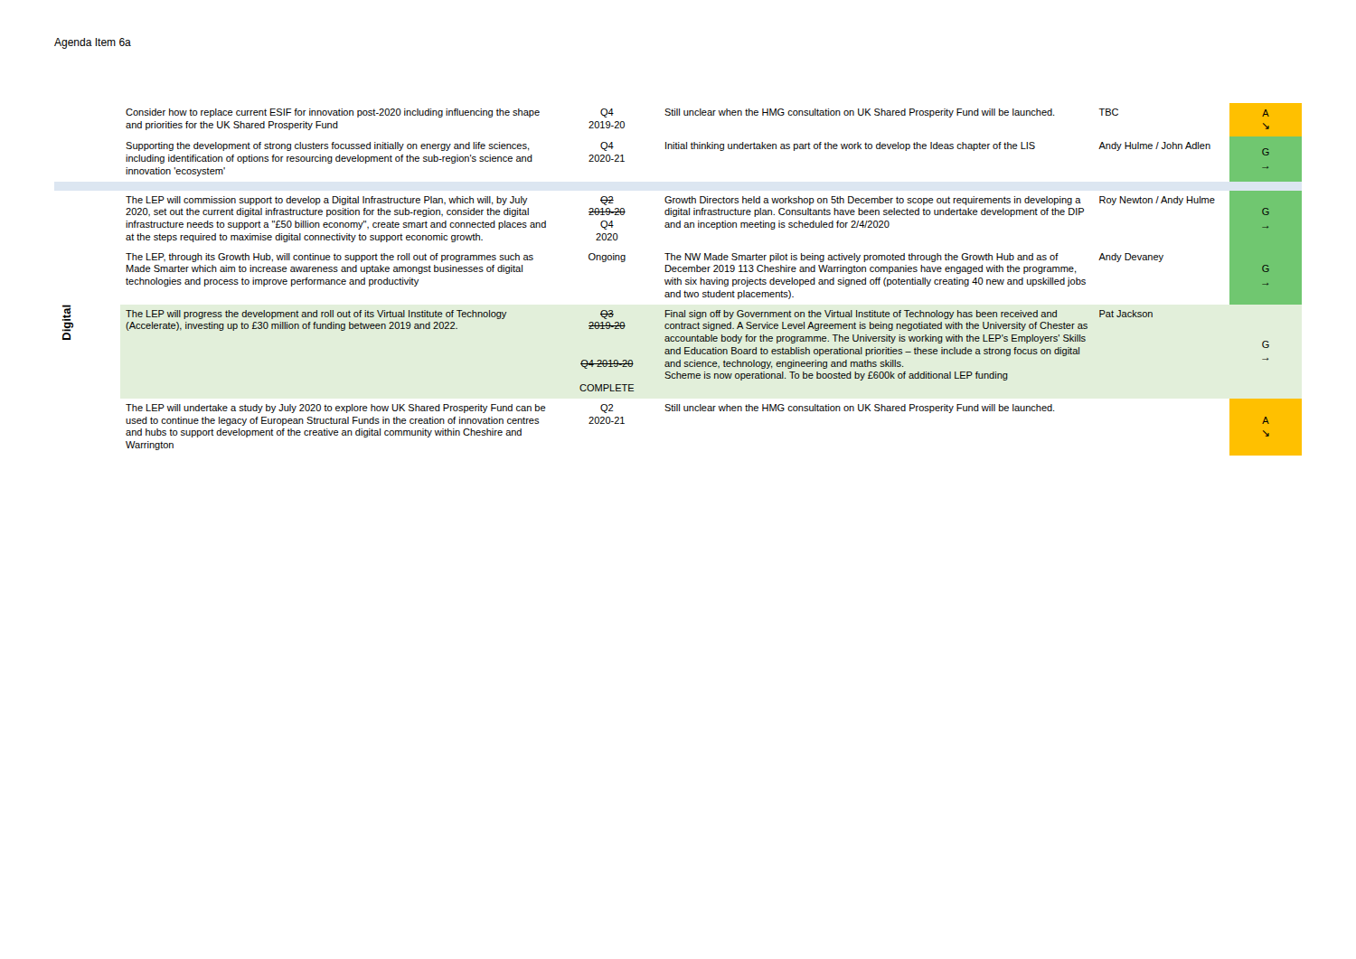Agenda Item 6a
| | Consider how to replace current ESIF for innovation post-2020 including influencing the shape and priorities for the UK Shared Prosperity Fund | Q4 2019-20 | Still unclear when the HMG consultation on UK Shared Prosperity Fund will be launched. | TBC | A ↘ |
| | Supporting the development of strong clusters focussed initially on energy and life sciences, including identification of options for resourcing development of the sub-region's science and innovation 'ecosystem' | Q4 2020-21 | Initial thinking undertaken as part of the work to develop the Ideas chapter of the LIS | Andy Hulme / John Adlen | G → |
| Digital | The LEP will commission support to develop a Digital Infrastructure Plan, which will, by July 2020, set out the current digital infrastructure position for the sub-region, consider the digital infrastructure needs to support a "£50 billion economy", create smart and connected places and at the steps required to maximise digital connectivity to support economic growth. | Q2 2019-20 Q4 2020 | Growth Directors held a workshop on 5th December to scope out requirements in developing a digital infrastructure plan. Consultants have been selected to undertake development of the DIP and an inception meeting is scheduled for 2/4/2020 Work underway - update / intro presentation to June meeting of Strategy Committee | Roy Newton / Andy Hulme | G → |
| The LEP, through its Growth Hub, will continue to support the roll out of programmes such as Made Smarter which aim to increase awareness and uptake amongst businesses of digital technologies and process to improve performance and productivity | Ongoing | The NW Made Smarter pilot is being actively promoted through the Growth Hub and as of December 2019 113 Cheshire and Warrington companies have engaged with the programme, with six having projects developed and signed off (potentially creating 40 new and upskilled jobs and two student placements). | Andy Devaney | G → |
| The LEP will progress the development and roll out of its Virtual Institute of Technology (Accelerate), investing up to £30 million of funding between 2019 and 2022. | Q3 2019-20 Q4 2019-20 COMPLETE | Final sign off by Government on the Virtual Institute of Technology has been received and contract signed. A Service Level Agreement is being negotiated with the University of Chester as accountable body for the programme. The University is working with the LEP's Employers' Skills and Education Board to establish operational priorities – these include a strong focus on digital and science, technology, engineering and maths skills. Scheme is now operational. To be boosted by £600k of additional LEP funding | Pat Jackson | G → |
| The LEP will undertake a study by July 2020 to explore how UK Shared Prosperity Fund can be used to continue the legacy of European Structural Funds in the creation of innovation centres and hubs to support development of the creative an digital community within Cheshire and Warrington | Q2 2020-21 | Still unclear when the HMG consultation on UK Shared Prosperity Fund will be launched. | | A ↘ |